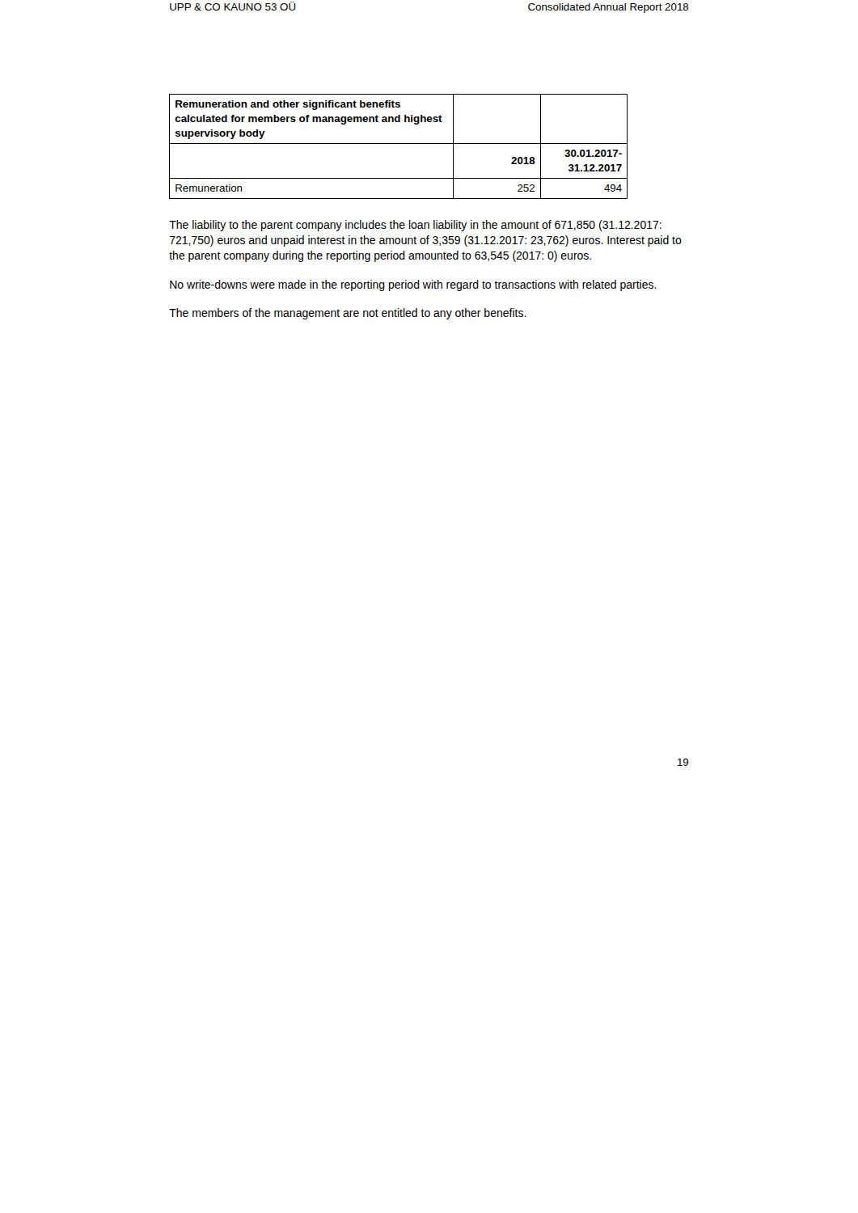UPP & CO KAUNO 53 OÜ
Consolidated Annual Report 2018
| Remuneration and other significant benefits calculated for members of management and highest supervisory body | | |
| | 2018 | 30.01.2017- 31.12.2017 |
| Remuneration | 252 | 494 |
The liability to the parent company includes the loan liability in the amount of 671,850 (31.12.2017: 721,750) euros and unpaid interest in the amount of 3,359 (31.12.2017: 23,762) euros. Interest paid to the parent company during the reporting period amounted to 63,545 (2017: 0) euros.
No write-downs were made in the reporting period with regard to transactions with related parties.
The members of the management are not entitled to any other benefits.
19